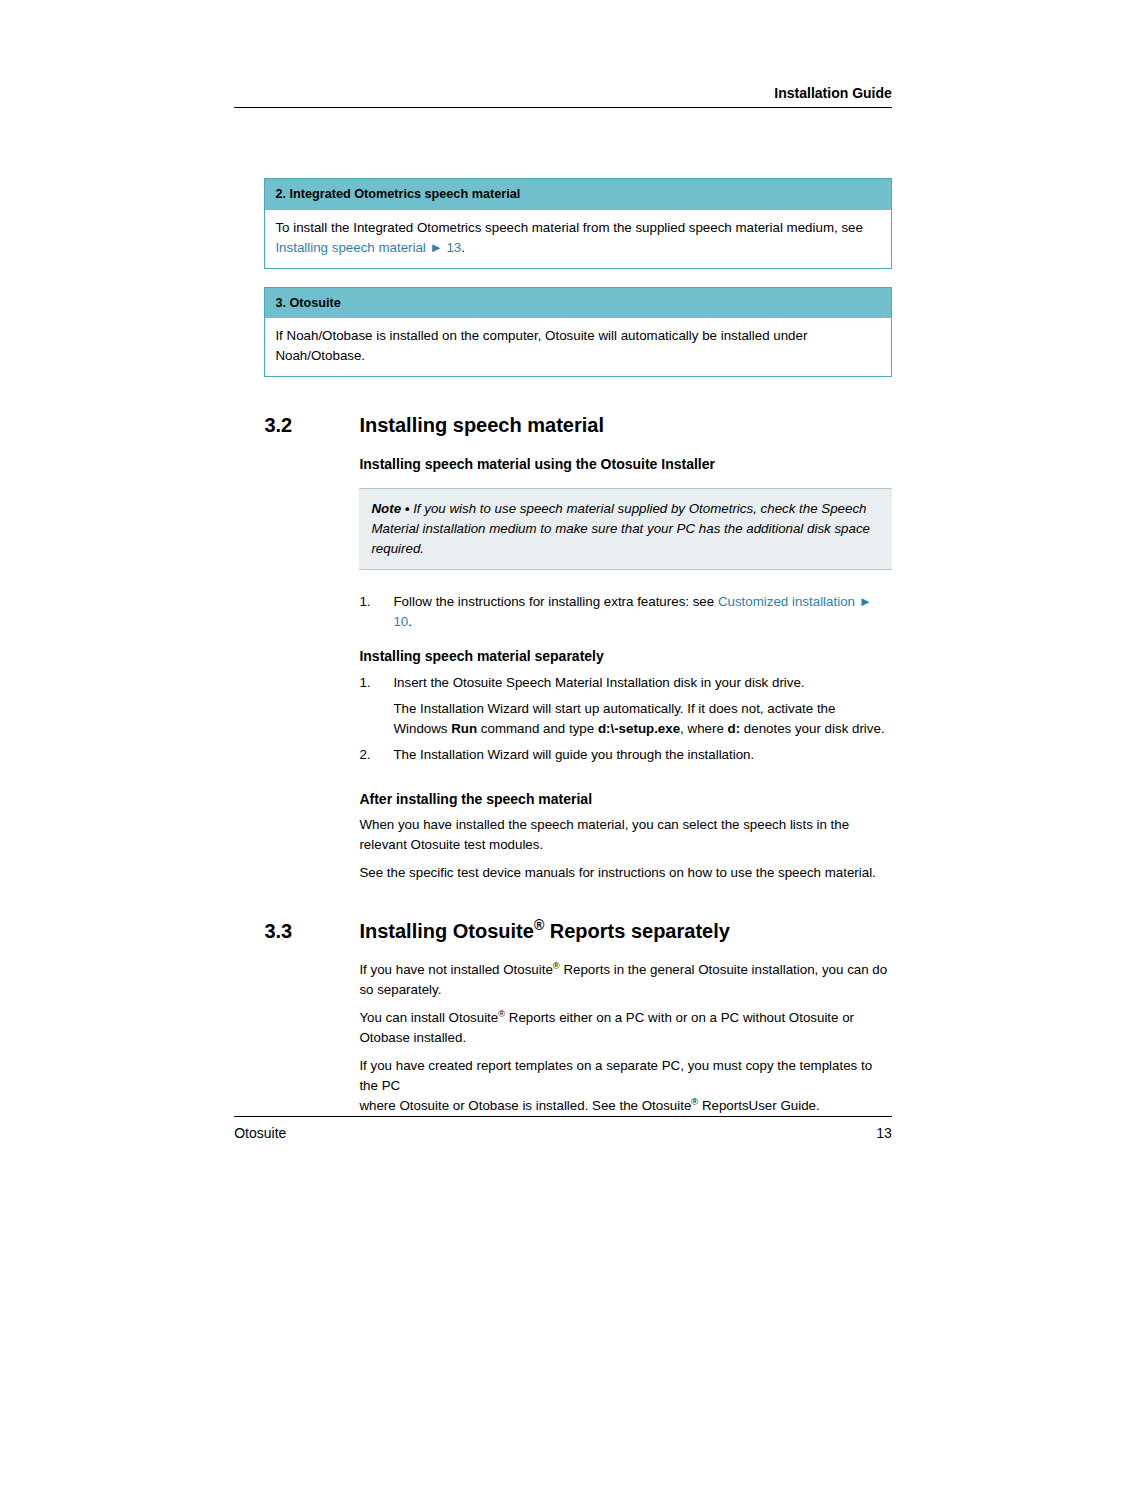Installation Guide
2. Integrated Otometrics speech material
To install the Integrated Otometrics speech material from the supplied speech material medium, see Installing speech material ► 13.
3. Otosuite
If Noah/Otobase is installed on the computer, Otosuite will automatically be installed under Noah/Otobase.
3.2
Installing speech material
Installing speech material using the Otosuite Installer
Note • If you wish to use speech material supplied by Otometrics, check the Speech Material installation medium to make sure that your PC has the additional disk space required.
Follow the instructions for installing extra features: see Customized installation ► 10.
Installing speech material separately
Insert the Otosuite Speech Material Installation disk in your disk drive.
The Installation Wizard will start up automatically. If it does not, activate the Windows Run command and type d:\-setup.exe, where d: denotes your disk drive.
The Installation Wizard will guide you through the installation.
After installing the speech material
When you have installed the speech material, you can select the speech lists in the relevant Otosuite test modules.
See the specific test device manuals for instructions on how to use the speech material.
3.3
Installing Otosuite® Reports separately
If you have not installed Otosuite® Reports in the general Otosuite installation, you can do so separately.
You can install Otosuite® Reports either on a PC with or on a PC without Otosuite or Otobase installed.
If you have created report templates on a separate PC, you must copy the templates to the PC
where Otosuite or Otobase is installed. See the Otosuite® ReportsUser Guide.
Otosuite
13